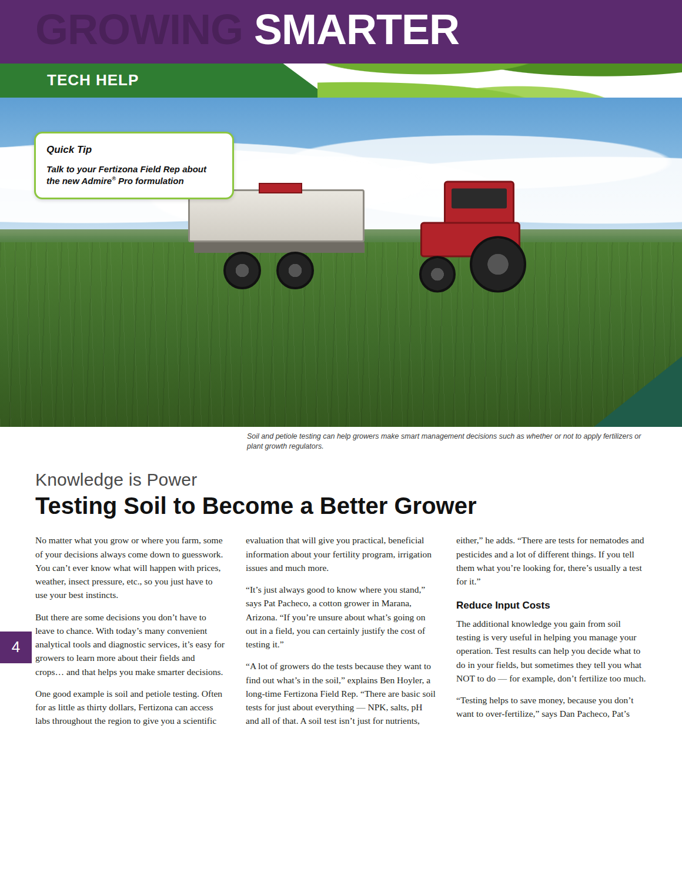Growing Smarter
Tech Help
Quick Tip
Talk to your Fertizona Field Rep about the new Admire® Pro formulation
Soil and petiole testing can help growers make smart management decisions such as whether or not to apply fertilizers or plant growth regulators.
Knowledge is Power
Testing Soil to Become a Better Grower
No matter what you grow or where you farm, some of your decisions always come down to guesswork. You can’t ever know what will happen with prices, weather, insect pressure, etc., so you just have to use your best instincts.
But there are some decisions you don’t have to leave to chance. With today’s many convenient analytical tools and diagnostic services, it’s easy for growers to learn more about their fields and crops… and that helps you make smarter decisions.
One good example is soil and petiole testing. Often for as little as thirty dollars, Fertizona can access labs throughout the region to give you a scientific evaluation that will give you practical, beneficial information about your fertility program, irrigation issues and much more.
“It’s just always good to know where you stand,” says Pat Pacheco, a cotton grower in Marana, Arizona. “If you’re unsure about what’s going on out in a field, you can certainly justify the cost of testing it.”
“A lot of growers do the tests because they want to find out what’s in the soil,” explains Ben Hoyler, a long-time Fertizona Field Rep. “There are basic soil tests for just about everything — NPK, salts, pH and all of that. A soil test isn’t just for nutrients, either,” he adds. “There are tests for nematodes and pesticides and a lot of different things. If you tell them what you’re looking for, there’s usually a test for it.”
Reduce Input Costs
The additional knowledge you gain from soil testing is very useful in helping you manage your operation. Test results can help you decide what to do in your fields, but sometimes they tell you what NOT to do — for example, don’t fertilize too much.
“Testing helps to save money, because you don’t want to over-fertilize,” says Dan Pacheco, Pat’s
4